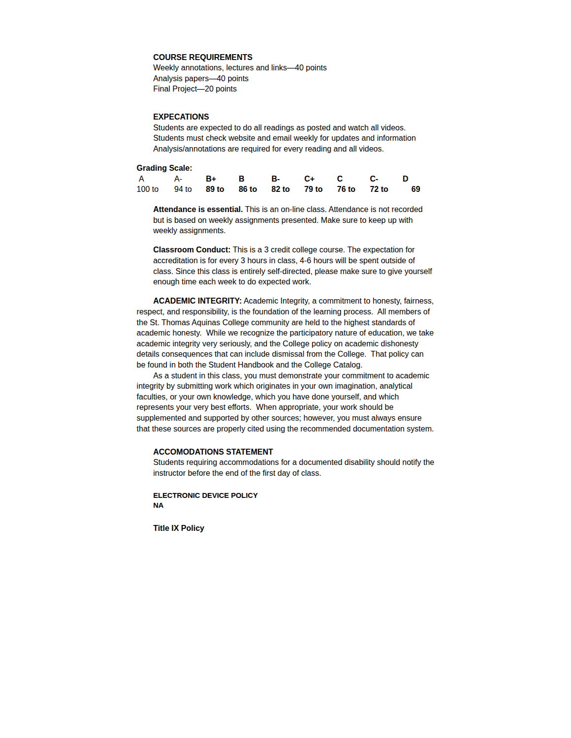COURSE REQUIREMENTS
Weekly annotations, lectures and links—40 points
Analysis papers—40 points
Final Project—20 points
EXPECATIONS
Students are expected to do all readings as posted and watch all videos.
Students must check website and email weekly for updates and information
Analysis/annotations are required for every reading and all videos.
Grading Scale:
| A | A- | B+ | B | B- | C+ | C | C- | D |
| 100 to | 94 to | 89 to | 86 to | 82 to | 79 to | 76 to | 72 to | 69 |
Attendance is essential. This is an on-line class. Attendance is not recorded but is based on weekly assignments presented. Make sure to keep up with weekly assignments.
Classroom Conduct: This is a 3 credit college course. The expectation for accreditation is for every 3 hours in class, 4-6 hours will be spent outside of class. Since this class is entirely self-directed, please make sure to give yourself enough time each week to do expected work.
ACADEMIC INTEGRITY: Academic Integrity, a commitment to honesty, fairness, respect, and responsibility, is the foundation of the learning process. All members of the St. Thomas Aquinas College community are held to the highest standards of academic honesty. While we recognize the participatory nature of education, we take academic integrity very seriously, and the College policy on academic dishonesty details consequences that can include dismissal from the College. That policy can be found in both the Student Handbook and the College Catalog.
As a student in this class, you must demonstrate your commitment to academic integrity by submitting work which originates in your own imagination, analytical faculties, or your own knowledge, which you have done yourself, and which represents your very best efforts. When appropriate, your work should be supplemented and supported by other sources; however, you must always ensure that these sources are properly cited using the recommended documentation system.
ACCOMODATIONS STATEMENT
Students requiring accommodations for a documented disability should notify the instructor before the end of the first day of class.
ELECTRONIC DEVICE POLICY
NA
Title IX Policy